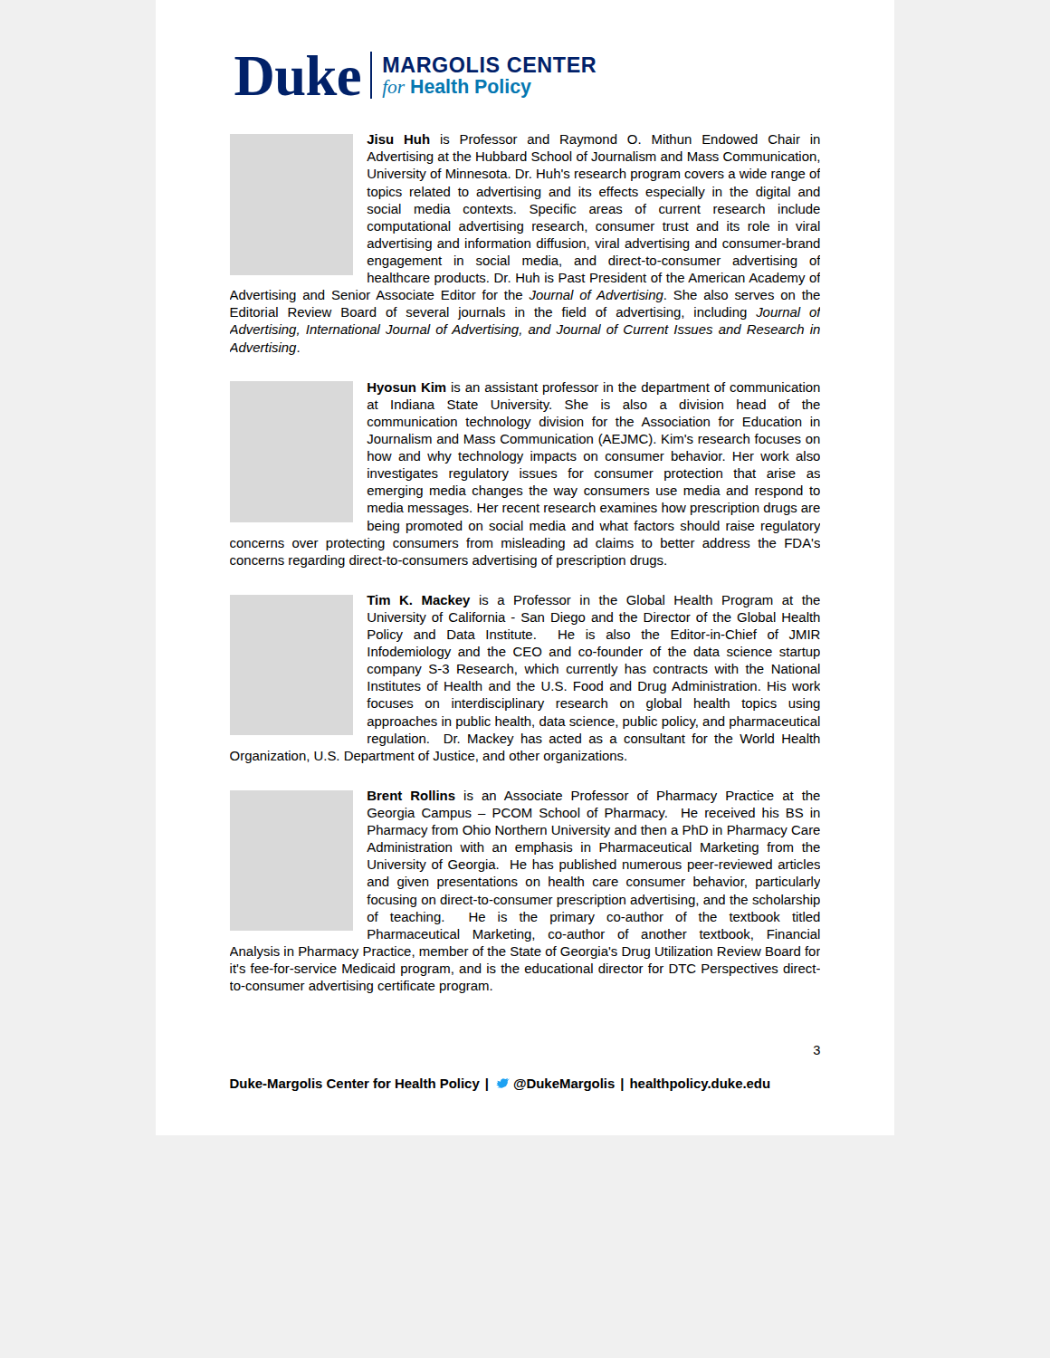Duke Margolis Center for Health Policy
Jisu Huh is Professor and Raymond O. Mithun Endowed Chair in Advertising at the Hubbard School of Journalism and Mass Communication, University of Minnesota. Dr. Huh's research program covers a wide range of topics related to advertising and its effects especially in the digital and social media contexts. Specific areas of current research include computational advertising research, consumer trust and its role in viral advertising and information diffusion, viral advertising and consumer-brand engagement in social media, and direct-to-consumer advertising of healthcare products. Dr. Huh is Past President of the American Academy of Advertising and Senior Associate Editor for the Journal of Advertising. She also serves on the Editorial Review Board of several journals in the field of advertising, including Journal of Advertising, International Journal of Advertising, and Journal of Current Issues and Research in Advertising.
Hyosun Kim is an assistant professor in the department of communication at Indiana State University. She is also a division head of the communication technology division for the Association for Education in Journalism and Mass Communication (AEJMC). Kim's research focuses on how and why technology impacts on consumer behavior. Her work also investigates regulatory issues for consumer protection that arise as emerging media changes the way consumers use media and respond to media messages. Her recent research examines how prescription drugs are being promoted on social media and what factors should raise regulatory concerns over protecting consumers from misleading ad claims to better address the FDA's concerns regarding direct-to-consumers advertising of prescription drugs.
Tim K. Mackey is a Professor in the Global Health Program at the University of California - San Diego and the Director of the Global Health Policy and Data Institute. He is also the Editor-in-Chief of JMIR Infodemiology and the CEO and co-founder of the data science startup company S-3 Research, which currently has contracts with the National Institutes of Health and the U.S. Food and Drug Administration. His work focuses on interdisciplinary research on global health topics using approaches in public health, data science, public policy, and pharmaceutical regulation. Dr. Mackey has acted as a consultant for the World Health Organization, U.S. Department of Justice, and other organizations.
Brent Rollins is an Associate Professor of Pharmacy Practice at the Georgia Campus – PCOM School of Pharmacy. He received his BS in Pharmacy from Ohio Northern University and then a PhD in Pharmacy Care Administration with an emphasis in Pharmaceutical Marketing from the University of Georgia. He has published numerous peer-reviewed articles and given presentations on health care consumer behavior, particularly focusing on direct-to-consumer prescription advertising, and the scholarship of teaching. He is the primary co-author of the textbook titled Pharmaceutical Marketing, co-author of another textbook, Financial Analysis in Pharmacy Practice, member of the State of Georgia's Drug Utilization Review Board for it's fee-for-service Medicaid program, and is the educational director for DTC Perspectives direct-to-consumer advertising certificate program.
3
Duke-Margolis Center for Health Policy | @DukeMargolis | healthpolicy.duke.edu